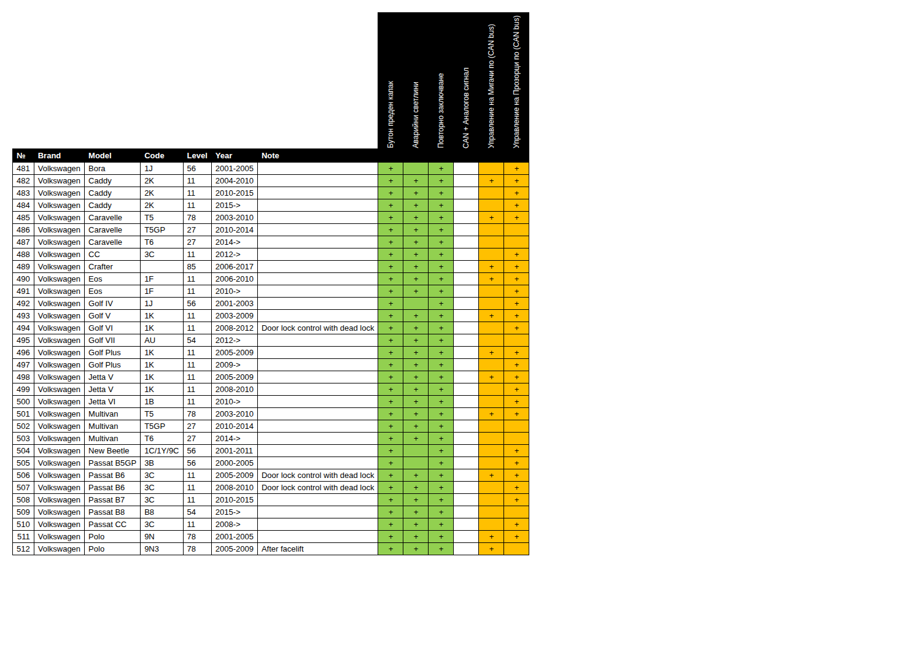| | | | | | | | Бутон преден капак | Аварийни светлини | Повторно заключване | CAN + Аналогов сигнал | Управление на Мигачи по (CAN bus) | Управление на Прозорци по (CAN bus) |
| --- | --- | --- | --- | --- | --- | --- | --- | --- | --- | --- | --- | --- |
| № | Brand | Model | Code | Level | Year | Note | | | | | | |
| 481 | Volkswagen | Bora | 1J | 56 | 2001-2005 | | + | | + | | | + |
| 482 | Volkswagen | Caddy | 2K | 11 | 2004-2010 | | + | + | + | | + | + |
| 483 | Volkswagen | Caddy | 2K | 11 | 2010-2015 | | + | + | + | | | + |
| 484 | Volkswagen | Caddy | 2K | 11 | 2015-> | | + | + | + | | | + |
| 485 | Volkswagen | Caravelle | T5 | 78 | 2003-2010 | | + | + | + | | + | + |
| 486 | Volkswagen | Caravelle | T5GP | 27 | 2010-2014 | | + | + | + | | | |
| 487 | Volkswagen | Caravelle | T6 | 27 | 2014-> | | + | + | + | | | |
| 488 | Volkswagen | CC | 3C | 11 | 2012-> | | + | + | + | | | + |
| 489 | Volkswagen | Crafter | | 85 | 2006-2017 | | + | + | + | | + | + |
| 490 | Volkswagen | Eos | 1F | 11 | 2006-2010 | | + | + | + | | + | + |
| 491 | Volkswagen | Eos | 1F | 11 | 2010-> | | + | + | + | | | + |
| 492 | Volkswagen | Golf IV | 1J | 56 | 2001-2003 | | + | | + | | | + |
| 493 | Volkswagen | Golf V | 1K | 11 | 2003-2009 | | + | + | + | | + | + |
| 494 | Volkswagen | Golf VI | 1K | 11 | 2008-2012 | Door lock control with dead lock | + | + | + | | | + |
| 495 | Volkswagen | Golf VII | AU | 54 | 2012-> | | + | + | + | | | |
| 496 | Volkswagen | Golf Plus | 1K | 11 | 2005-2009 | | + | + | + | | + | + |
| 497 | Volkswagen | Golf Plus | 1K | 11 | 2009-> | | + | + | + | | | + |
| 498 | Volkswagen | Jetta V | 1K | 11 | 2005-2009 | | + | + | + | | + | + |
| 499 | Volkswagen | Jetta V | 1K | 11 | 2008-2010 | | + | + | + | | | + |
| 500 | Volkswagen | Jetta VI | 1B | 11 | 2010-> | | + | + | + | | | + |
| 501 | Volkswagen | Multivan | T5 | 78 | 2003-2010 | | + | + | + | | + | + |
| 502 | Volkswagen | Multivan | T5GP | 27 | 2010-2014 | | + | + | + | | | |
| 503 | Volkswagen | Multivan | T6 | 27 | 2014-> | | + | + | + | | | |
| 504 | Volkswagen | New Beetle | 1C/1Y/9C | 56 | 2001-2011 | | + | | + | | | + |
| 505 | Volkswagen | Passat B5GP | 3B | 56 | 2000-2005 | | + | | + | | | + |
| 506 | Volkswagen | Passat B6 | 3C | 11 | 2005-2009 | Door lock control with dead lock | + | + | + | | + | + |
| 507 | Volkswagen | Passat B6 | 3C | 11 | 2008-2010 | Door lock control with dead lock | + | + | + | | | + |
| 508 | Volkswagen | Passat B7 | 3C | 11 | 2010-2015 | | + | + | + | | | + |
| 509 | Volkswagen | Passat B8 | B8 | 54 | 2015-> | | + | + | + | | | |
| 510 | Volkswagen | Passat CC | 3C | 11 | 2008-> | | + | + | + | | | + |
| 511 | Volkswagen | Polo | 9N | 78 | 2001-2005 | | + | + | + | | + | + |
| 512 | Volkswagen | Polo | 9N3 | 78 | 2005-2009 | After facelift | + | + | + | | + | |